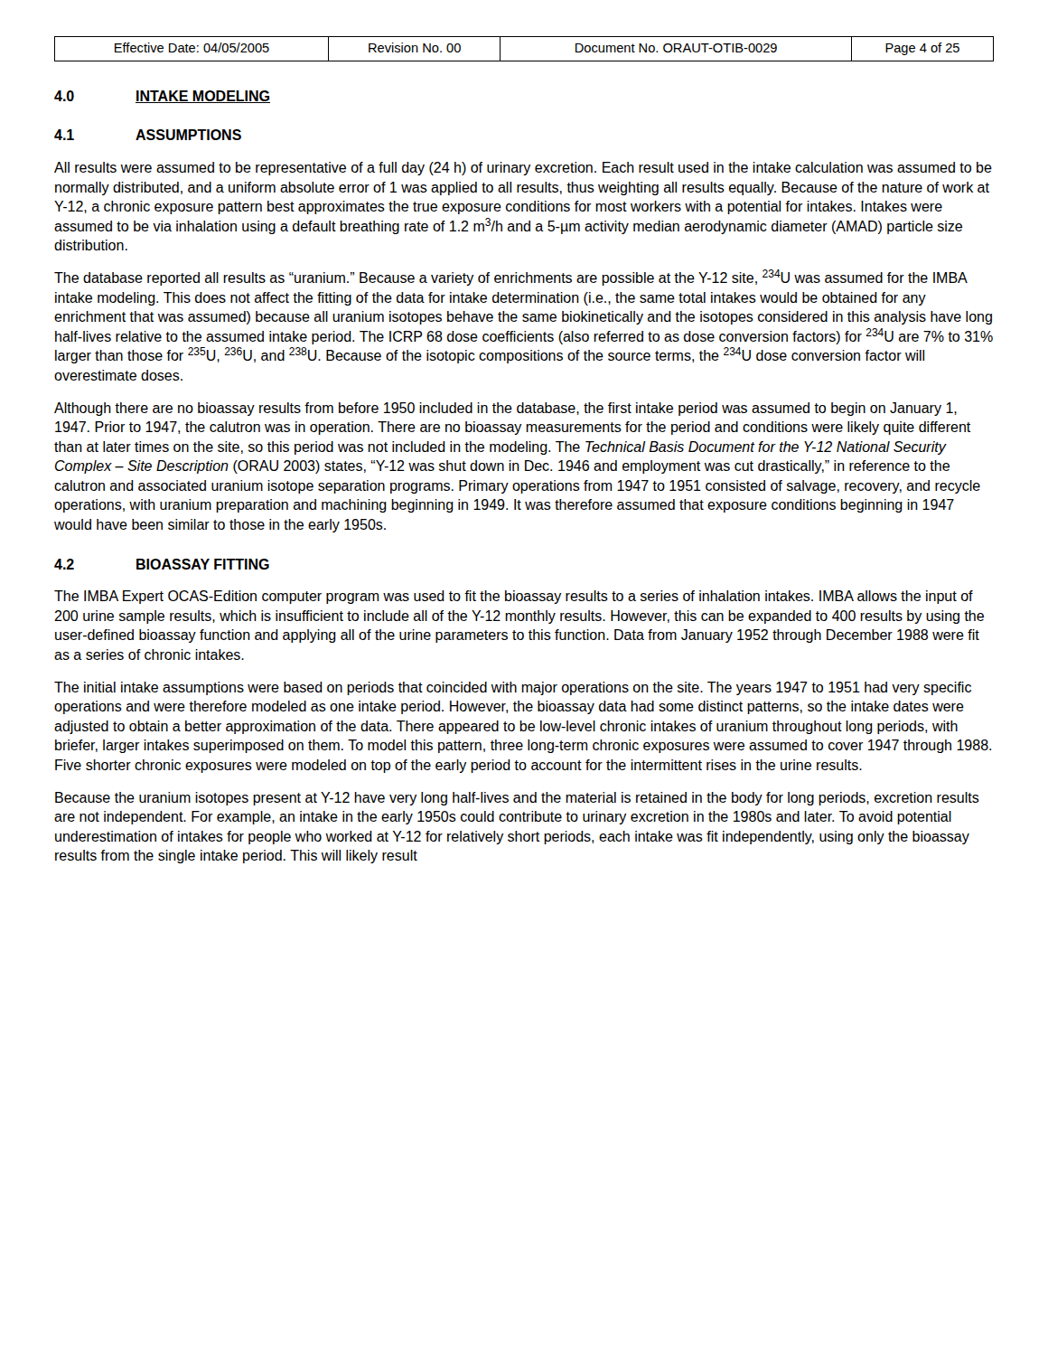| Effective Date: 04/05/2005 | Revision No. 00 | Document No. ORAUT-OTIB-0029 | Page 4 of 25 |
4.0 INTAKE MODELING
4.1 ASSUMPTIONS
All results were assumed to be representative of a full day (24 h) of urinary excretion. Each result used in the intake calculation was assumed to be normally distributed, and a uniform absolute error of 1 was applied to all results, thus weighting all results equally. Because of the nature of work at Y-12, a chronic exposure pattern best approximates the true exposure conditions for most workers with a potential for intakes. Intakes were assumed to be via inhalation using a default breathing rate of 1.2 m3/h and a 5-µm activity median aerodynamic diameter (AMAD) particle size distribution.
The database reported all results as “uranium.” Because a variety of enrichments are possible at the Y-12 site, 234U was assumed for the IMBA intake modeling. This does not affect the fitting of the data for intake determination (i.e., the same total intakes would be obtained for any enrichment that was assumed) because all uranium isotopes behave the same biokinetically and the isotopes considered in this analysis have long half-lives relative to the assumed intake period. The ICRP 68 dose coefficients (also referred to as dose conversion factors) for 234U are 7% to 31% larger than those for 235U, 236U, and 238U. Because of the isotopic compositions of the source terms, the 234U dose conversion factor will overestimate doses.
Although there are no bioassay results from before 1950 included in the database, the first intake period was assumed to begin on January 1, 1947. Prior to 1947, the calutron was in operation. There are no bioassay measurements for the period and conditions were likely quite different than at later times on the site, so this period was not included in the modeling. The Technical Basis Document for the Y-12 National Security Complex – Site Description (ORAU 2003) states, “Y-12 was shut down in Dec. 1946 and employment was cut drastically,” in reference to the calutron and associated uranium isotope separation programs. Primary operations from 1947 to 1951 consisted of salvage, recovery, and recycle operations, with uranium preparation and machining beginning in 1949. It was therefore assumed that exposure conditions beginning in 1947 would have been similar to those in the early 1950s.
4.2 BIOASSAY FITTING
The IMBA Expert OCAS-Edition computer program was used to fit the bioassay results to a series of inhalation intakes. IMBA allows the input of 200 urine sample results, which is insufficient to include all of the Y-12 monthly results. However, this can be expanded to 400 results by using the user-defined bioassay function and applying all of the urine parameters to this function. Data from January 1952 through December 1988 were fit as a series of chronic intakes.
The initial intake assumptions were based on periods that coincided with major operations on the site. The years 1947 to 1951 had very specific operations and were therefore modeled as one intake period. However, the bioassay data had some distinct patterns, so the intake dates were adjusted to obtain a better approximation of the data. There appeared to be low-level chronic intakes of uranium throughout long periods, with briefer, larger intakes superimposed on them. To model this pattern, three long-term chronic exposures were assumed to cover 1947 through 1988. Five shorter chronic exposures were modeled on top of the early period to account for the intermittent rises in the urine results.
Because the uranium isotopes present at Y-12 have very long half-lives and the material is retained in the body for long periods, excretion results are not independent. For example, an intake in the early 1950s could contribute to urinary excretion in the 1980s and later. To avoid potential underestimation of intakes for people who worked at Y-12 for relatively short periods, each intake was fit independently, using only the bioassay results from the single intake period. This will likely result